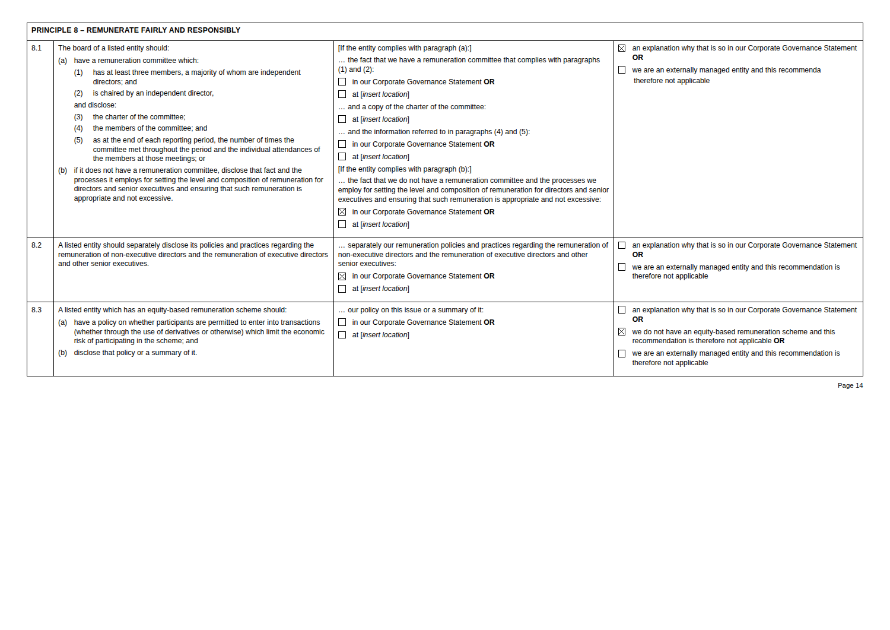| PRINCIPLE 8 – REMUNERATE FAIRLY AND RESPONSIBLY |
| 8.1 | The board of a listed entity should: (a) have a remuneration committee which: (1) has at least three members, a majority of whom are independent directors; and (2) is chaired by an independent director, and disclose: (3) the charter of the committee; (4) the members of the committee; and (5) as at the end of each reporting period, the number of times the committee met throughout the period and the individual attendances of the members at those meetings; or (b) if it does not have a remuneration committee, disclose that fact and the processes it employs for setting the level and composition of remuneration for directors and senior executives and ensuring that such remuneration is appropriate and not excessive. | [If the entity complies with paragraph (a):] … the fact that we have a remuneration committee that complies with paragraphs (1) and (2): in our Corporate Governance Statement OR at [ insert location ] … and a copy of the charter of the committee: at [ insert location ] … and the information referred to in paragraphs (4) and (5): in our Corporate Governance Statement OR at [ insert location ] [If the entity complies with paragraph (b):] … the fact that we do not have a remuneration committee and the processes we employ for setting the level and composition of remuneration for directors and senior executives and ensuring that such remuneration is appropriate and not excessive: in our Corporate Governance Statement OR at [ insert location ] | an explanation why that is so in our Corporate Governance Statement OR we are an externally managed entity and this recommend a therefore not applicable |
| 8.2 | A listed entity should separately disclose its policies and practices regarding the remuneration of non-executive directors and the remuneration of executive directors and other senior executives. | … separately our remuneration policies and practices regarding the remuneration of non-executive directors and the remuneration of executive directors and other senior executives: in our Corporate Governance Statement OR at [ insert location ] | an explanation why that is so in our Corporate Governance Statement OR we are an externally managed entity and this recommendation is therefore not applicable |
| 8.3 | A listed entity which has an equity-based remuneration scheme should: (a) have a policy on whether participants are permitted to enter into transactions (whether through the use of derivatives or otherwise) which limit the economic risk of participating in the scheme; and (b) disclose that policy or a summary of it. | … our policy on this issue or a summary of it: in our Corporate Governance Statement OR at [ insert location ] | an explanation why that is so in our Corporate Governance Statement OR we do not have an equity-based remuneration scheme and this recommendation is therefore not applicable OR we are an externally managed entity and this recommendation is therefore not applicable |
Page 14